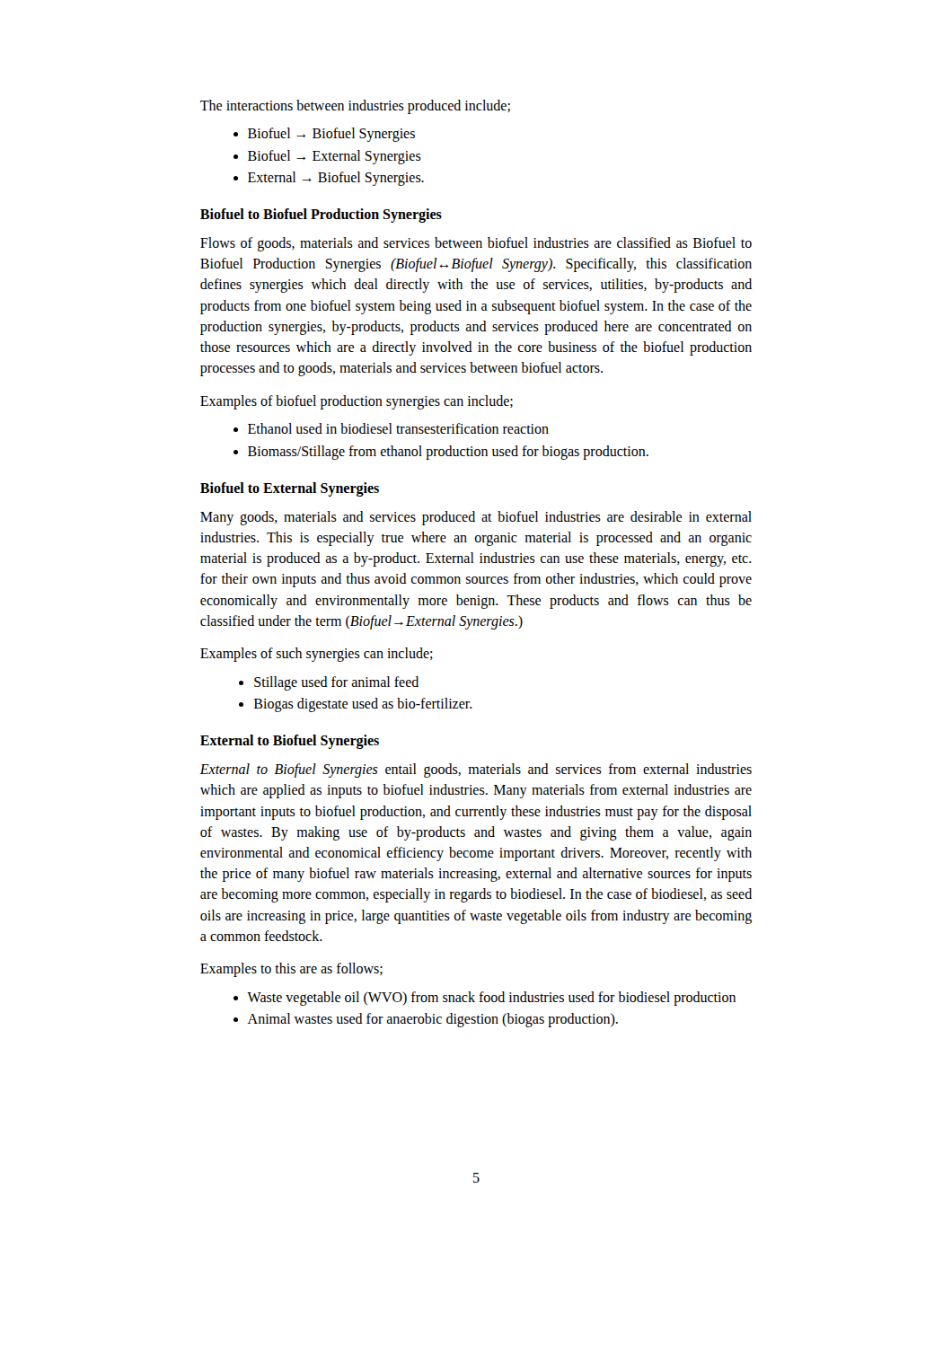The interactions between industries produced include;
Biofuel → Biofuel Synergies
Biofuel → External Synergies
External → Biofuel Synergies.
Biofuel to Biofuel Production Synergies
Flows of goods, materials and services between biofuel industries are classified as Biofuel to Biofuel Production Synergies (Biofuel↔Biofuel Synergy). Specifically, this classification defines synergies which deal directly with the use of services, utilities, by-products and products from one biofuel system being used in a subsequent biofuel system. In the case of the production synergies, by-products, products and services produced here are concentrated on those resources which are a directly involved in the core business of the biofuel production processes and to goods, materials and services between biofuel actors.
Examples of biofuel production synergies can include;
Ethanol used in biodiesel transesterification reaction
Biomass/Stillage from ethanol production used for biogas production.
Biofuel to External Synergies
Many goods, materials and services produced at biofuel industries are desirable in external industries. This is especially true where an organic material is processed and an organic material is produced as a by-product. External industries can use these materials, energy, etc. for their own inputs and thus avoid common sources from other industries, which could prove economically and environmentally more benign. These products and flows can thus be classified under the term (Biofuel→External Synergies.)
Examples of such synergies can include;
Stillage used for animal feed
Biogas digestate used as bio-fertilizer.
External to Biofuel Synergies
External to Biofuel Synergies entail goods, materials and services from external industries which are applied as inputs to biofuel industries. Many materials from external industries are important inputs to biofuel production, and currently these industries must pay for the disposal of wastes. By making use of by-products and wastes and giving them a value, again environmental and economical efficiency become important drivers. Moreover, recently with the price of many biofuel raw materials increasing, external and alternative sources for inputs are becoming more common, especially in regards to biodiesel. In the case of biodiesel, as seed oils are increasing in price, large quantities of waste vegetable oils from industry are becoming a common feedstock.
Examples to this are as follows;
Waste vegetable oil (WVO) from snack food industries used for biodiesel production
Animal wastes used for anaerobic digestion (biogas production).
5